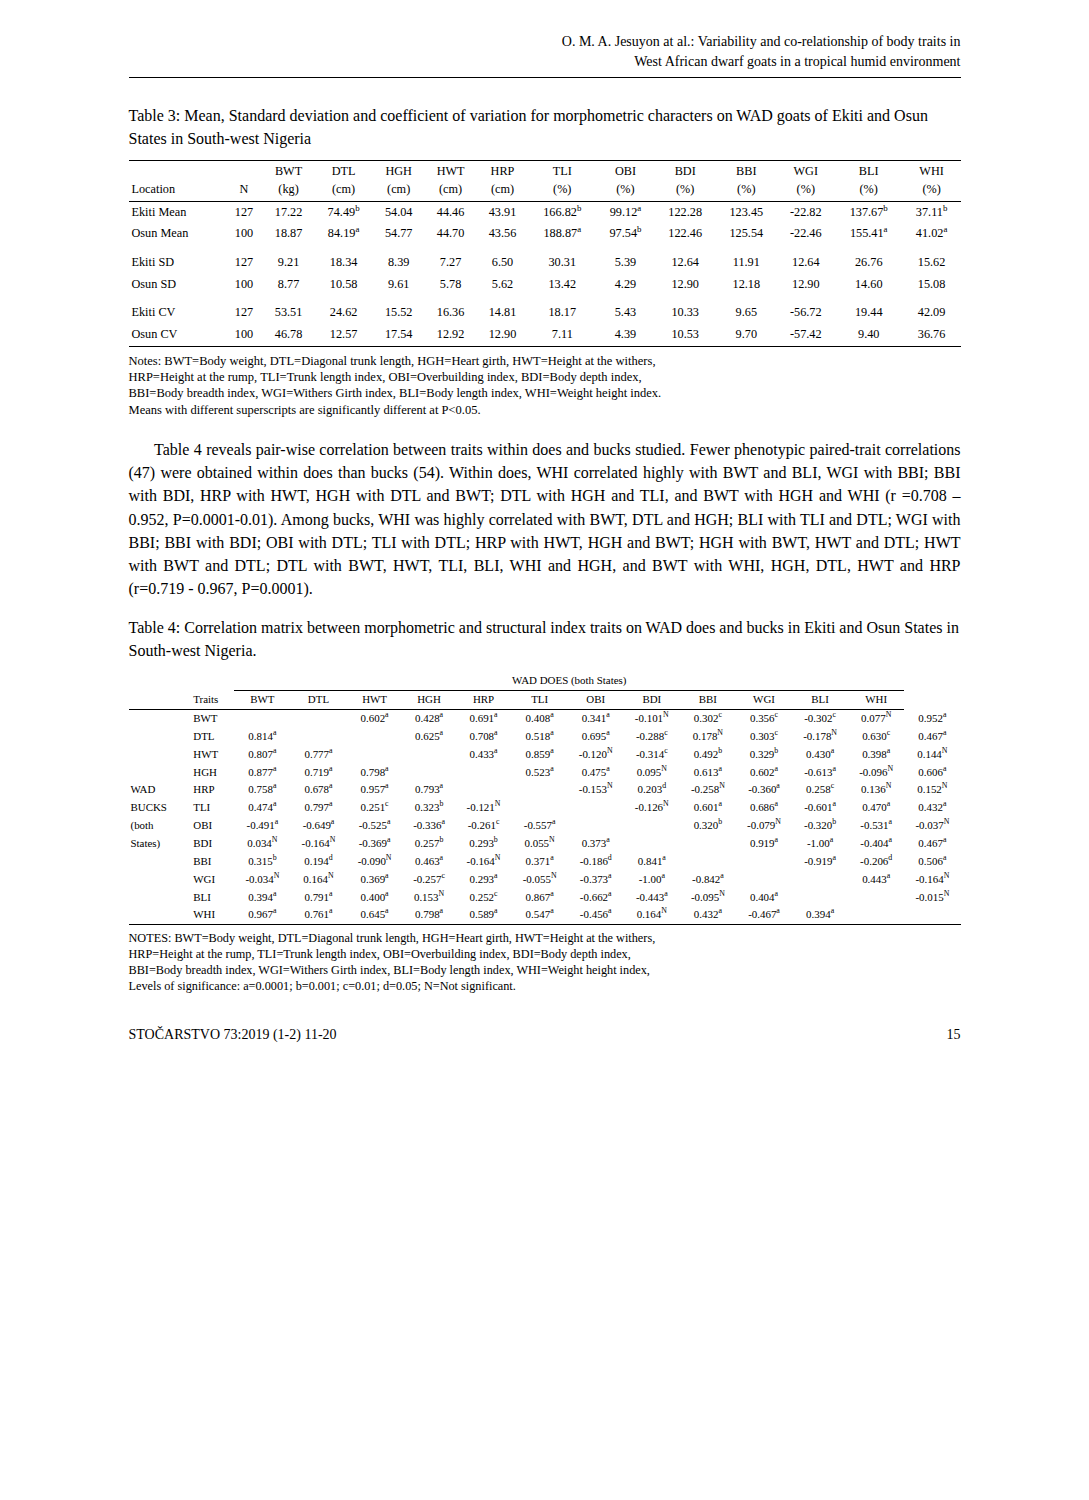O. M. A. Jesuyon at al.: Variability and co-relationship of body traits in West African dwarf goats in a tropical humid environment
Table 3: Mean, Standard deviation and coefficient of variation for morphometric characters on WAD goats of Ekiti and Osun States in South-west Nigeria
| Location | N | BWT (kg) | DTL (cm) | HGH (cm) | HWT (cm) | HRP (cm) | TLI (%) | OBI (%) | BDI (%) | BBI (%) | WGI (%) | BLI (%) | WHI (%) |
| --- | --- | --- | --- | --- | --- | --- | --- | --- | --- | --- | --- | --- | --- |
| Ekiti Mean | 127 | 17.22 | 74.49 b | 54.04 | 44.46 | 43.91 | 166.82 b | 99.12 a | 122.28 | 123.45 | -22.82 | 137.67 b | 37.11 b |
| Osun Mean | 100 | 18.87 | 84.19 a | 54.77 | 44.70 | 43.56 | 188.87 a | 97.54 b | 122.46 | 125.54 | -22.46 | 155.41 a | 41.02 a |
| Ekiti SD | 127 | 9.21 | 18.34 | 8.39 | 7.27 | 6.50 | 30.31 | 5.39 | 12.64 | 11.91 | 12.64 | 26.76 | 15.62 |
| Osun SD | 100 | 8.77 | 10.58 | 9.61 | 5.78 | 5.62 | 13.42 | 4.29 | 12.90 | 12.18 | 12.90 | 14.60 | 15.08 |
| Ekiti CV | 127 | 53.51 | 24.62 | 15.52 | 16.36 | 14.81 | 18.17 | 5.43 | 10.33 | 9.65 | -56.72 | 19.44 | 42.09 |
| Osun CV | 100 | 46.78 | 12.57 | 17.54 | 12.92 | 12.90 | 7.11 | 4.39 | 10.53 | 9.70 | -57.42 | 9.40 | 36.76 |
Notes: BWT=Body weight, DTL=Diagonal trunk length, HGH=Heart girth, HWT=Height at the withers,
HRP=Height at the rump, TLI=Trunk length index, OBI=Overbuilding index, BDI=Body depth index,
BBI=Body breadth index, WGI=Withers Girth index, BLI=Body length index, WHI=Weight height index.
Means with different superscripts are significantly different at P<0.05.
Table 4 reveals pair-wise correlation between traits within does and bucks studied. Fewer phenotypic paired-trait correlations (47) were obtained within does than bucks (54). Within does, WHI correlated highly with BWT and BLI, WGI with BBI; BBI with BDI, HRP with HWT, HGH with DTL and BWT; DTL with HGH and TLI, and BWT with HGH and WHI (r =0.708 – 0.952, P=0.0001-0.01). Among bucks, WHI was highly correlated with BWT, DTL and HGH; BLI with TLI and DTL; WGI with BBI; BBI with BDI; OBI with DTL; TLI with DTL; HRP with HWT, HGH and BWT; HGH with BWT, HWT and DTL; HWT with BWT and DTL; DTL with BWT, HWT, TLI, BLI, WHI and HGH, and BWT with WHI, HGH, DTL, HWT and HRP (r=0.719 - 0.967, P=0.0001).
Table 4: Correlation matrix between morphometric and structural index traits on WAD does and bucks in Ekiti and Osun States in South-west Nigeria.
| | | WAD DOES (both States) |
| | Traits | BWT | DTL | HWT | HGH | HRP | TLI | OBI | BDI | BBI | WGI | BLI | WHI |
| | BWT | | | 0.602 a | 0.428 a | 0.691 a | 0.408 a | 0.341 a | -0.101 N | 0.302 c | 0.356 c | -0.302 c | 0.077 N | 0.952 a |
| | DTL | 0.814 a | | | 0.625 a | 0.708 a | 0.518 a | 0.695 a | -0.288 c | 0.178 N | 0.303 c | -0.178 N | 0.630 c | 0.467 a |
| | HWT | 0.807 a | 0.777 a | | | 0.433 a | 0.859 a | -0.120 N | -0.314 c | 0.492 b | 0.329 b | 0.430 a | 0.398 a | 0.144 N |
| | HGH | 0.877 a | 0.719 a | 0.798 a | | | 0.523 a | 0.475 a | 0.095 N | 0.613 a | 0.602 a | -0.613 a | -0.096 N | 0.606 a |
| WAD | HRP | 0.758 a | 0.678 a | 0.957 a | 0.793 a | | | -0.153 N | 0.203 d | -0.258 N | -0.360 a | 0.258 c | 0.136 N | 0.152 N |
| BUCKS | TLI | 0.474 a | 0.797 a | 0.251 c | 0.323 b | -0.121 N | | | -0.126 N | 0.601 a | 0.686 a | -0.601 a | 0.470 a | 0.432 a |
| (both | OBI | -0.491 a | -0.649 a | -0.525 a | -0.336 a | -0.261 c | -0.557 a | | | 0.320 b | -0.079 N | -0.320 b | -0.531 a | -0.037 N |
| States) | BDI | 0.034 N | -0.164 N | -0.369 a | 0.257 b | 0.293 b | 0.055 N | 0.373 a | | | 0.919 a | -1.00 a | -0.404 a | 0.467 a |
| | BBI | 0.315 b | 0.194 d | -0.090 N | 0.463 a | -0.164 N | 0.371 a | -0.186 d | 0.841 a | | | -0.919 a | -0.206 d | 0.506 a |
| | WGI | -0.034 N | 0.164 N | 0.369 a | -0.257 c | 0.293 a | -0.055 N | -0.373 a | -1.00 a | -0.842 a | | | 0.443 a | -0.164 N |
| | BLI | 0.394 a | 0.791 a | 0.400 a | 0.153 N | 0.252 c | 0.867 a | -0.662 a | -0.443 a | -0.095 N | 0.404 a | | | -0.015 N |
| | WHI | 0.967 a | 0.761 a | 0.645 a | 0.798 a | 0.589 a | 0.547 a | -0.456 a | 0.164 N | 0.432 a | -0.467 a | 0.394 a | | |
NOTES: BWT=Body weight, DTL=Diagonal trunk length, HGH=Heart girth, HWT=Height at the withers,
HRP=Height at the rump, TLI=Trunk length index, OBI=Overbuilding index, BDI=Body depth index,
BBI=Body breadth index, WGI=Withers Girth index, BLI=Body length index, WHI=Weight height index,
Levels of significance: a=0.0001; b=0.001; c=0.01; d=0.05; N=Not significant.
STOČARSTVO 73:2019 (1-2) 11-20 15